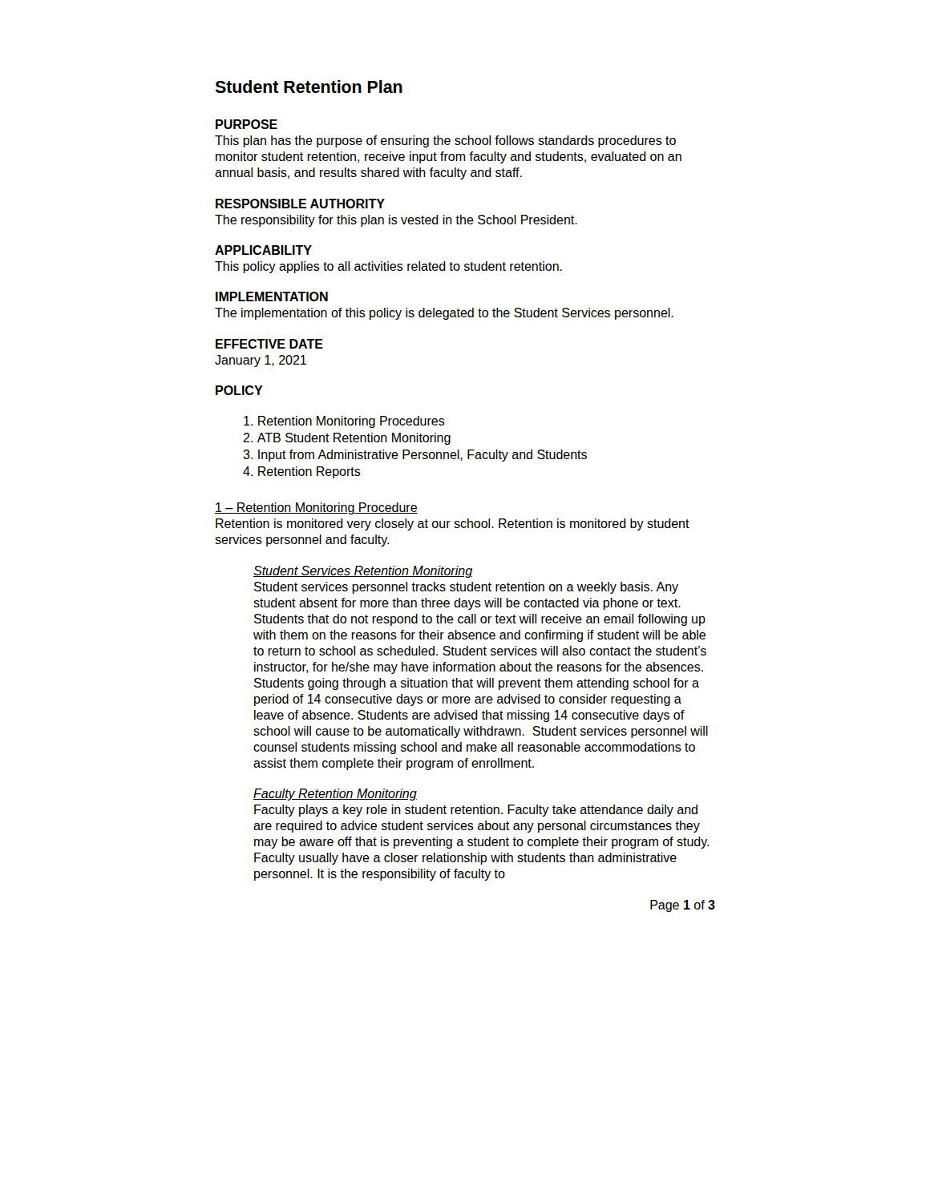Student Retention Plan
Purpose
This plan has the purpose of ensuring the school follows standards procedures to monitor student retention, receive input from faculty and students, evaluated on an annual basis, and results shared with faculty and staff.
Responsible Authority
The responsibility for this plan is vested in the School President.
Applicability
This policy applies to all activities related to student retention.
Implementation
The implementation of this policy is delegated to the Student Services personnel.
Effective Date
January 1, 2021
Policy
Retention Monitoring Procedures
ATB Student Retention Monitoring
Input from Administrative Personnel, Faculty and Students
Retention Reports
1 – Retention Monitoring Procedure
Retention is monitored very closely at our school. Retention is monitored by student services personnel and faculty.
Student Services Retention Monitoring
Student services personnel tracks student retention on a weekly basis. Any student absent for more than three days will be contacted via phone or text. Students that do not respond to the call or text will receive an email following up with them on the reasons for their absence and confirming if student will be able to return to school as scheduled. Student services will also contact the student’s instructor, for he/she may have information about the reasons for the absences. Students going through a situation that will prevent them attending school for a period of 14 consecutive days or more are advised to consider requesting a leave of absence. Students are advised that missing 14 consecutive days of school will cause to be automatically withdrawn. Student services personnel will counsel students missing school and make all reasonable accommodations to assist them complete their program of enrollment.
Faculty Retention Monitoring
Faculty plays a key role in student retention. Faculty take attendance daily and are required to advice student services about any personal circumstances they may be aware off that is preventing a student to complete their program of study. Faculty usually have a closer relationship with students than administrative personnel. It is the responsibility of faculty to
Page 1 of 3